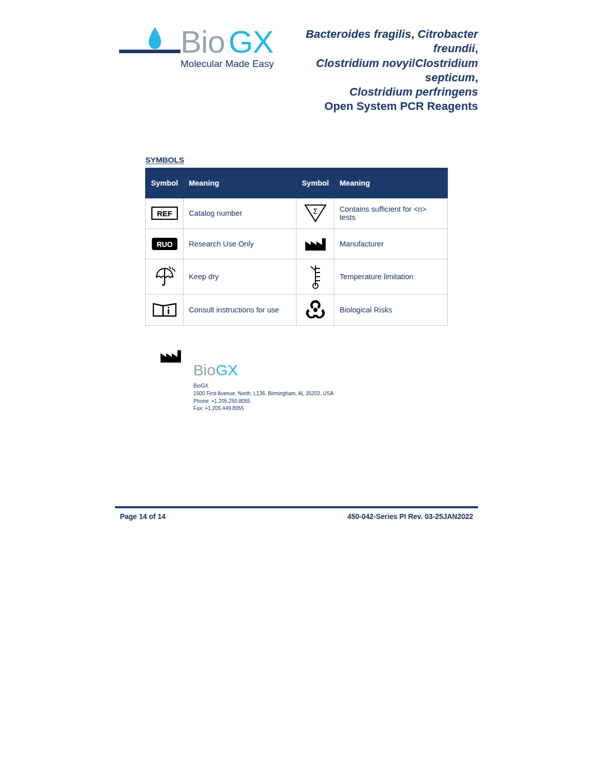Bio GX Molecular Made Easy
Bacteroides fragilis, Citrobacter freundii,
Clostridium novyi/Clostridium septicum,
Clostridium perfringens
Open System PCR Reagents
SYMBOLS
| Symbol | Meaning | Symbol | Meaning |
| --- | --- | --- | --- |
| REF | Catalog number | Σ | Contains sufficient for <n> tests |
| RUO | Research Use Only | | Manufacturer |
| | Keep dry | | Temperature limitation |
| | Consult instructions for use | | Biological Risks |
Bio GX
BioGX
1500 First Avenue, North, L136, Birmingham, AL 35203, USA
Phone: +1.205.250.8055
Fax: +1.205.449.8055
Page 14 of 14 450-042-Series PI Rev. 03-25JAN2022